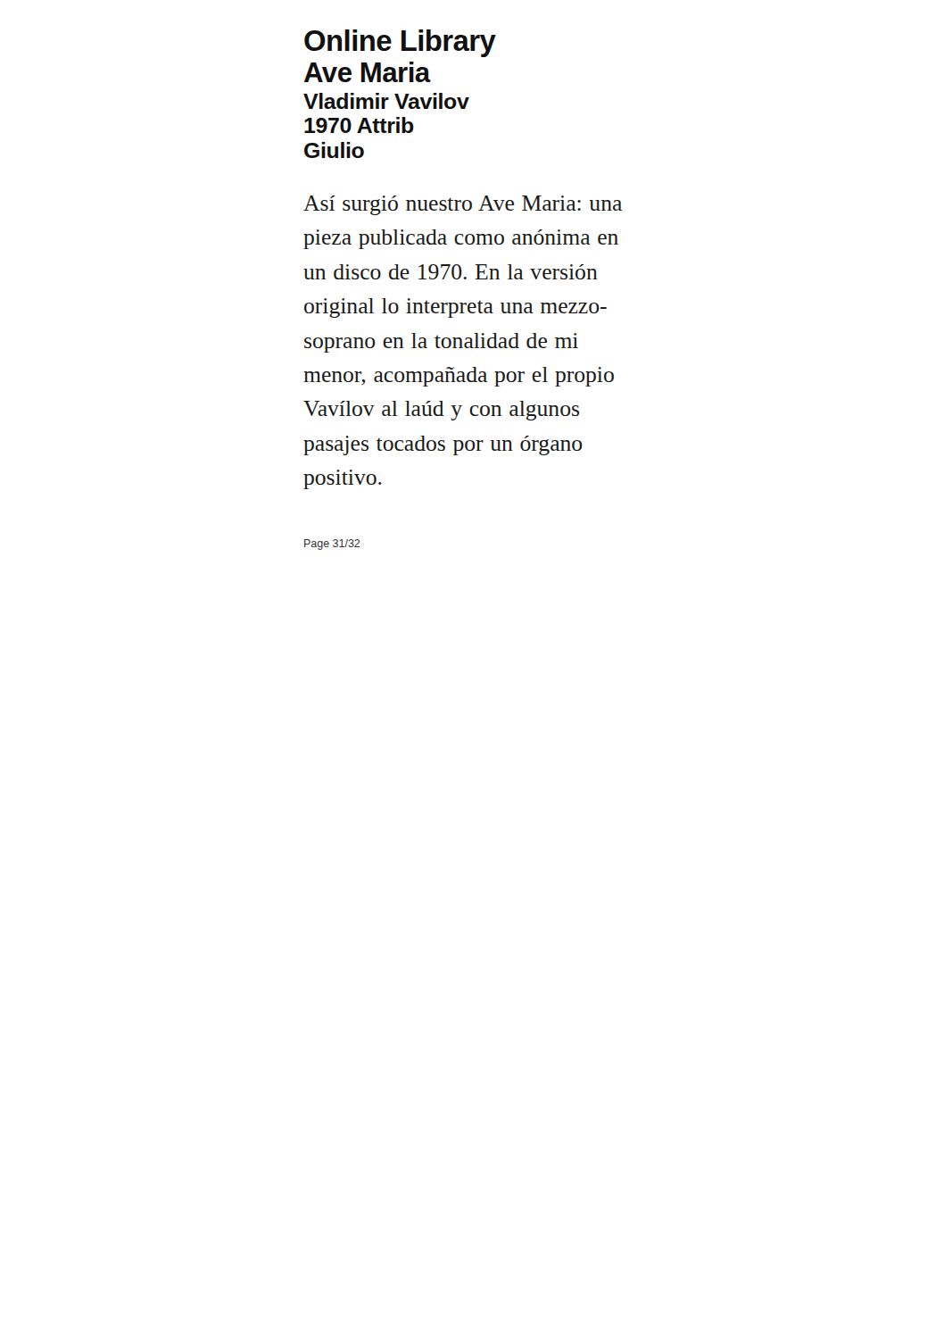Online Library Ave Maria Vladimir Vavilov 1970 Attrib Giulio
Así surgió nuestro Ave Maria: una pieza publicada como anónima en un disco de 1970. En la versión original lo interpreta una mezzo-soprano en la tonalidad de mi menor, acompañada por el propio Vavílov al laúd y con algunos pasajes tocados por un órgano positivo.
Page 31/32